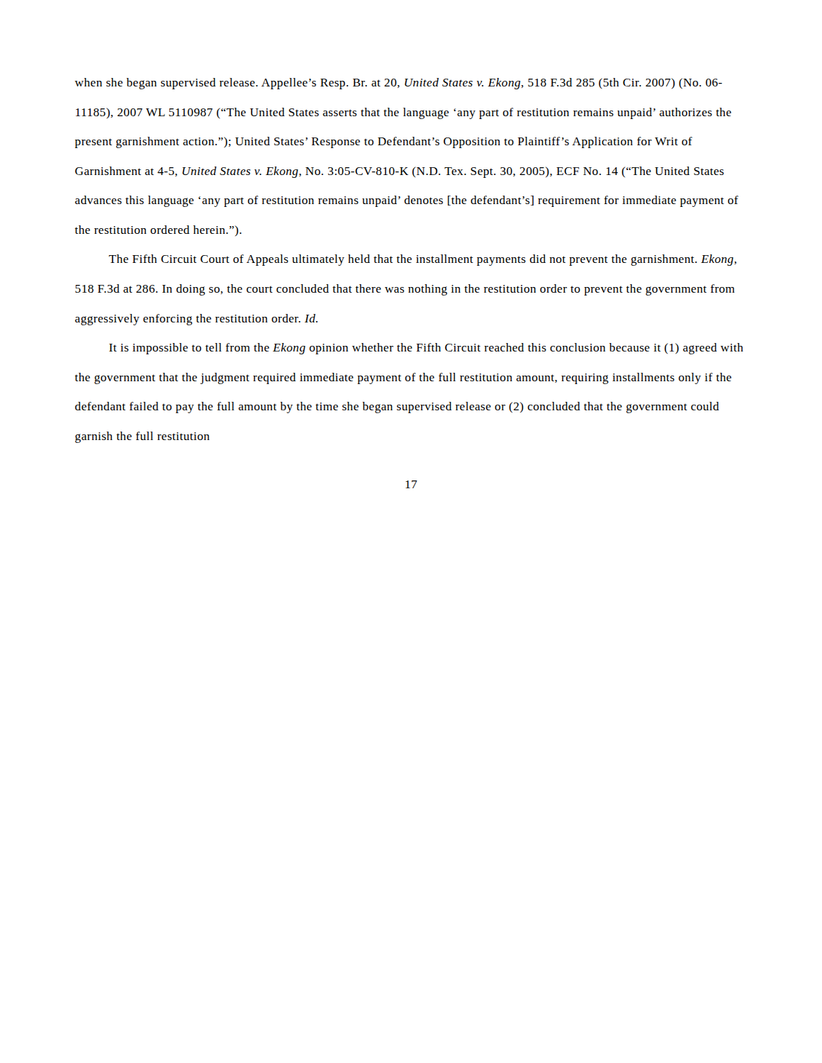when she began supervised release. Appellee’s Resp. Br. at 20, United States v. Ekong, 518 F.3d 285 (5th Cir. 2007) (No. 06-11185), 2007 WL 5110987 (“The United States asserts that the language ‘any part of restitution remains unpaid’ authorizes the present garnishment action.”); United States’ Response to Defendant’s Opposition to Plaintiff’s Application for Writ of Garnishment at 4-5, United States v. Ekong, No. 3:05-CV-810-K (N.D. Tex. Sept. 30, 2005), ECF No. 14 (“The United States advances this language ‘any part of restitution remains unpaid’ denotes [the defendant’s] requirement for immediate payment of the restitution ordered herein.”).
The Fifth Circuit Court of Appeals ultimately held that the installment payments did not prevent the garnishment. Ekong, 518 F.3d at 286. In doing so, the court concluded that there was nothing in the restitution order to prevent the government from aggressively enforcing the restitution order. Id.
It is impossible to tell from the Ekong opinion whether the Fifth Circuit reached this conclusion because it (1) agreed with the government that the judgment required immediate payment of the full restitution amount, requiring installments only if the defendant failed to pay the full amount by the time she began supervised release or (2) concluded that the government could garnish the full restitution
17